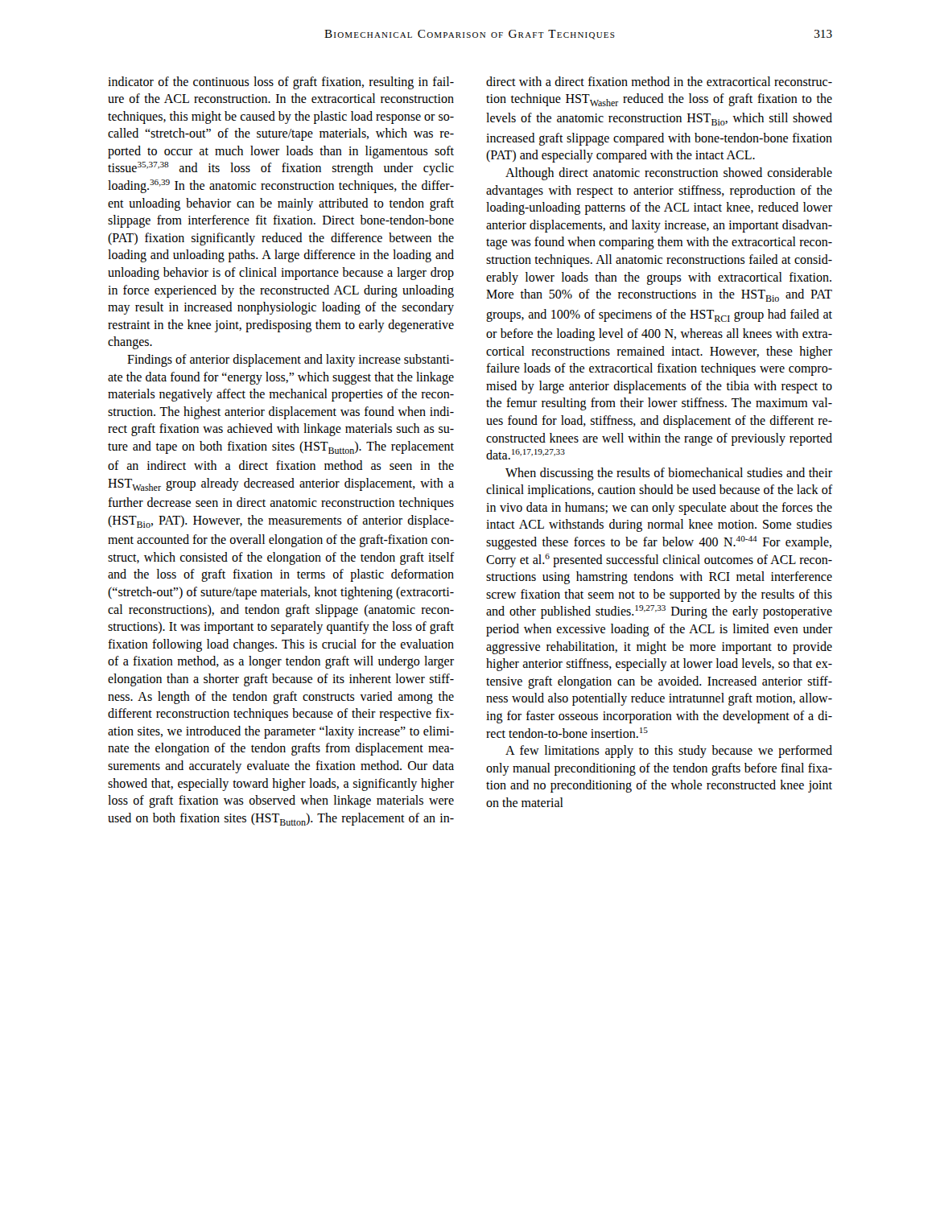Biomechanical Comparison of Graft Techniques 313
indicator of the continuous loss of graft fixation, resulting in failure of the ACL reconstruction. In the extracortical reconstruction techniques, this might be caused by the plastic load response or so-called “stretch-out” of the suture/tape materials, which was reported to occur at much lower loads than in ligamentous soft tissue35,37,38 and its loss of fixation strength under cyclic loading.36,39 In the anatomic reconstruction techniques, the different unloading behavior can be mainly attributed to tendon graft slippage from interference fit fixation. Direct bone-tendon-bone (PAT) fixation significantly reduced the difference between the loading and unloading paths. A large difference in the loading and unloading behavior is of clinical importance because a larger drop in force experienced by the reconstructed ACL during unloading may result in increased nonphysiologic loading of the secondary restraint in the knee joint, predisposing them to early degenerative changes.
Findings of anterior displacement and laxity increase substantiate the data found for “energy loss,” which suggest that the linkage materials negatively affect the mechanical properties of the reconstruction. The highest anterior displacement was found when indirect graft fixation was achieved with linkage materials such as suture and tape on both fixation sites (HSTButton). The replacement of an indirect with a direct fixation method as seen in the HSTWasher group already decreased anterior displacement, with a further decrease seen in direct anatomic reconstruction techniques (HSTBio, PAT). However, the measurements of anterior displacement accounted for the overall elongation of the graft-fixation construct, which consisted of the elongation of the tendon graft itself and the loss of graft fixation in terms of plastic deformation (“stretch-out”) of suture/tape materials, knot tightening (extracortical reconstructions), and tendon graft slippage (anatomic reconstructions). It was important to separately quantify the loss of graft fixation following load changes. This is crucial for the evaluation of a fixation method, as a longer tendon graft will undergo larger elongation than a shorter graft because of its inherent lower stiffness. As length of the tendon graft constructs varied among the different reconstruction techniques because of their respective fixation sites, we introduced the parameter “laxity increase” to eliminate the elongation of the tendon grafts from displacement measurements and accurately evaluate the fixation method. Our data showed that, especially toward higher loads, a significantly higher loss of graft fixation was observed when linkage materials were used on both fixation sites (HSTButton). The replacement of an indirect with a direct fixation method in the extracortical reconstruction technique HSTWasher reduced the loss of graft fixation to the levels of the anatomic reconstruction HSTBio, which still showed increased graft slippage compared with bone-tendon-bone fixation (PAT) and especially compared with the intact ACL.
Although direct anatomic reconstruction showed considerable advantages with respect to anterior stiffness, reproduction of the loading-unloading patterns of the ACL intact knee, reduced lower anterior displacements, and laxity increase, an important disadvantage was found when comparing them with the extracortical reconstruction techniques. All anatomic reconstructions failed at considerably lower loads than the groups with extracortical fixation. More than 50% of the reconstructions in the HSTBio and PAT groups, and 100% of specimens of the HSTRCI group had failed at or before the loading level of 400 N, whereas all knees with extracortical reconstructions remained intact. However, these higher failure loads of the extracortical fixation techniques were compromised by large anterior displacements of the tibia with respect to the femur resulting from their lower stiffness. The maximum values found for load, stiffness, and displacement of the different reconstructed knees are well within the range of previously reported data.16,17,19,27,33
When discussing the results of biomechanical studies and their clinical implications, caution should be used because of the lack of in vivo data in humans; we can only speculate about the forces the intact ACL withstands during normal knee motion. Some studies suggested these forces to be far below 400 N.40-44 For example, Corry et al.6 presented successful clinical outcomes of ACL reconstructions using hamstring tendons with RCI metal interference screw fixation that seem not to be supported by the results of this and other published studies.19,27,33 During the early postoperative period when excessive loading of the ACL is limited even under aggressive rehabilitation, it might be more important to provide higher anterior stiffness, especially at lower load levels, so that extensive graft elongation can be avoided. Increased anterior stiffness would also potentially reduce intratunnel graft motion, allowing for faster osseous incorporation with the development of a direct tendon-to-bone insertion.15
A few limitations apply to this study because we performed only manual preconditioning of the tendon grafts before final fixation and no preconditioning of the whole reconstructed knee joint on the material